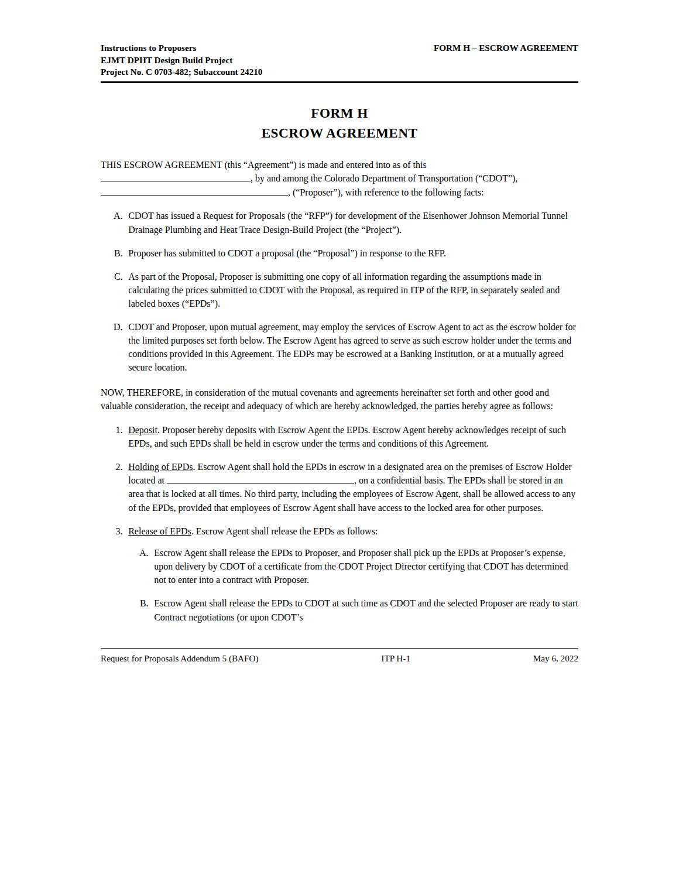Instructions to Proposers
EJMT DPHT Design Build Project
Project No. C 0703-482; Subaccount 24210
FORM H – ESCROW AGREEMENT
FORM H
ESCROW AGREEMENT
THIS ESCROW AGREEMENT (this “Agreement”) is made and entered into as of this , by and among the Colorado Department of Transportation (“CDOT”), , (“Proposer”), with reference to the following facts:
CDOT has issued a Request for Proposals (the “RFP”) for development of the Eisenhower Johnson Memorial Tunnel Drainage Plumbing and Heat Trace Design-Build Project (the “Project”).
Proposer has submitted to CDOT a proposal (the “Proposal”) in response to the RFP.
As part of the Proposal, Proposer is submitting one copy of all information regarding the assumptions made in calculating the prices submitted to CDOT with the Proposal, as required in ITP of the RFP, in separately sealed and labeled boxes (“EPDs”).
CDOT and Proposer, upon mutual agreement, may employ the services of Escrow Agent to act as the escrow holder for the limited purposes set forth below. The Escrow Agent has agreed to serve as such escrow holder under the terms and conditions provided in this Agreement. The EDPs may be escrowed at a Banking Institution, or at a mutually agreed secure location.
NOW, THEREFORE, in consideration of the mutual covenants and agreements hereinafter set forth and other good and valuable consideration, the receipt and adequacy of which are hereby acknowledged, the parties hereby agree as follows:
Deposit. Proposer hereby deposits with Escrow Agent the EPDs. Escrow Agent hereby acknowledges receipt of such EPDs, and such EPDs shall be held in escrow under the terms and conditions of this Agreement.
Holding of EPDs. Escrow Agent shall hold the EPDs in escrow in a designated area on the premises of Escrow Holder located at , on a confidential basis. The EPDs shall be stored in an area that is locked at all times. No third party, including the employees of Escrow Agent, shall be allowed access to any of the EPDs, provided that employees of Escrow Agent shall have access to the locked area for other purposes.
Release of EPDs. Escrow Agent shall release the EPDs as follows:
Escrow Agent shall release the EPDs to Proposer, and Proposer shall pick up the EPDs at Proposer’s expense, upon delivery by CDOT of a certificate from the CDOT Project Director certifying that CDOT has determined not to enter into a contract with Proposer.
Escrow Agent shall release the EPDs to CDOT at such time as CDOT and the selected Proposer are ready to start Contract negotiations (or upon CDOT’s
Request for Proposals Addendum 5 (BAFO)
ITP H-1
May 6, 2022